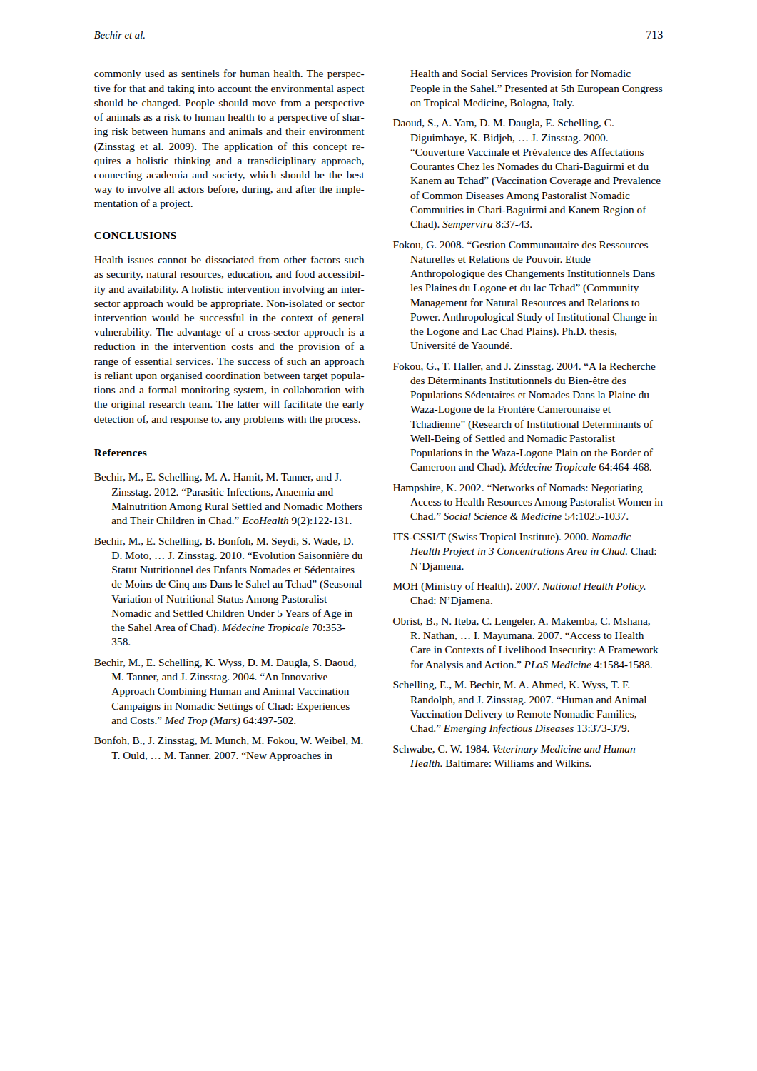Bechir et al.
713
commonly used as sentinels for human health. The perspective for that and taking into account the environmental aspect should be changed. People should move from a perspective of animals as a risk to human health to a perspective of sharing risk between humans and animals and their environment (Zinsstag et al. 2009). The application of this concept requires a holistic thinking and a transdiciplinary approach, connecting academia and society, which should be the best way to involve all actors before, during, and after the implementation of a project.
CONCLUSIONS
Health issues cannot be dissociated from other factors such as security, natural resources, education, and food accessibility and availability. A holistic intervention involving an inter-sector approach would be appropriate. Non-isolated or sector intervention would be successful in the context of general vulnerability. The advantage of a cross-sector approach is a reduction in the intervention costs and the provision of a range of essential services. The success of such an approach is reliant upon organised coordination between target populations and a formal monitoring system, in collaboration with the original research team. The latter will facilitate the early detection of, and response to, any problems with the process.
References
Bechir, M., E. Schelling, M. A. Hamit, M. Tanner, and J. Zinsstag. 2012. “Parasitic Infections, Anaemia and Malnutrition Among Rural Settled and Nomadic Mothers and Their Children in Chad.” EcoHealth 9(2):122-131.
Bechir, M., E. Schelling, B. Bonfoh, M. Seydi, S. Wade, D. D. Moto, … J. Zinsstag. 2010. “Evolution Saisonnière du Statut Nutritionnel des Enfants Nomades et Sédentaires de Moins de Cinq ans Dans le Sahel au Tchad” (Seasonal Variation of Nutritional Status Among Pastoralist Nomadic and Settled Children Under 5 Years of Age in the Sahel Area of Chad). Médecine Tropicale 70:353-358.
Bechir, M., E. Schelling, K. Wyss, D. M. Daugla, S. Daoud, M. Tanner, and J. Zinsstag. 2004. “An Innovative Approach Combining Human and Animal Vaccination Campaigns in Nomadic Settings of Chad: Experiences and Costs.” Med Trop (Mars) 64:497-502.
Bonfoh, B., J. Zinsstag, M. Munch, M. Fokou, W. Weibel, M. T. Ould, … M. Tanner. 2007. “New Approaches in Health and Social Services Provision for Nomadic People in the Sahel.” Presented at 5th European Congress on Tropical Medicine, Bologna, Italy.
Daoud, S., A. Yam, D. M. Daugla, E. Schelling, C. Diguimbaye, K. Bidjeh, … J. Zinsstag. 2000. “Couverture Vaccinale et Prévalence des Affectations Courantes Chez les Nomades du Chari-Baguirmi et du Kanem au Tchad” (Vaccination Coverage and Prevalence of Common Diseases Among Pastoralist Nomadic Commuities in Chari-Baguirmi and Kanem Region of Chad). Sempervira 8:37-43.
Fokou, G. 2008. “Gestion Communautaire des Ressources Naturelles et Relations de Pouvoir. Etude Anthropologique des Changements Institutionnels Dans les Plaines du Logone et du lac Tchad” (Community Management for Natural Resources and Relations to Power. Anthropological Study of Institutional Change in the Logone and Lac Chad Plains). Ph.D. thesis, Université de Yaoundé.
Fokou, G., T. Haller, and J. Zinsstag. 2004. “A la Recherche des Déterminants Institutionnels du Bien-être des Populations Sédentaires et Nomades Dans la Plaine du Waza-Logone de la Frontère Camerounaise et Tchadienne” (Research of Institutional Determinants of Well-Being of Settled and Nomadic Pastoralist Populations in the Waza-Logone Plain on the Border of Cameroon and Chad). Médecine Tropicale 64:464-468.
Hampshire, K. 2002. “Networks of Nomads: Negotiating Access to Health Resources Among Pastoralist Women in Chad.” Social Science & Medicine 54:1025-1037.
ITS-CSSI/T (Swiss Tropical Institute). 2000. Nomadic Health Project in 3 Concentrations Area in Chad. Chad: N’Djamena.
MOH (Ministry of Health). 2007. National Health Policy. Chad: N’Djamena.
Obrist, B., N. Iteba, C. Lengeler, A. Makemba, C. Mshana, R. Nathan, … I. Mayumana. 2007. “Access to Health Care in Contexts of Livelihood Insecurity: A Framework for Analysis and Action.” PLoS Medicine 4:1584-1588.
Schelling, E., M. Bechir, M. A. Ahmed, K. Wyss, T. F. Randolph, and J. Zinsstag. 2007. “Human and Animal Vaccination Delivery to Remote Nomadic Families, Chad.” Emerging Infectious Diseases 13:373-379.
Schwabe, C. W. 1984. Veterinary Medicine and Human Health. Baltimare: Williams and Wilkins.